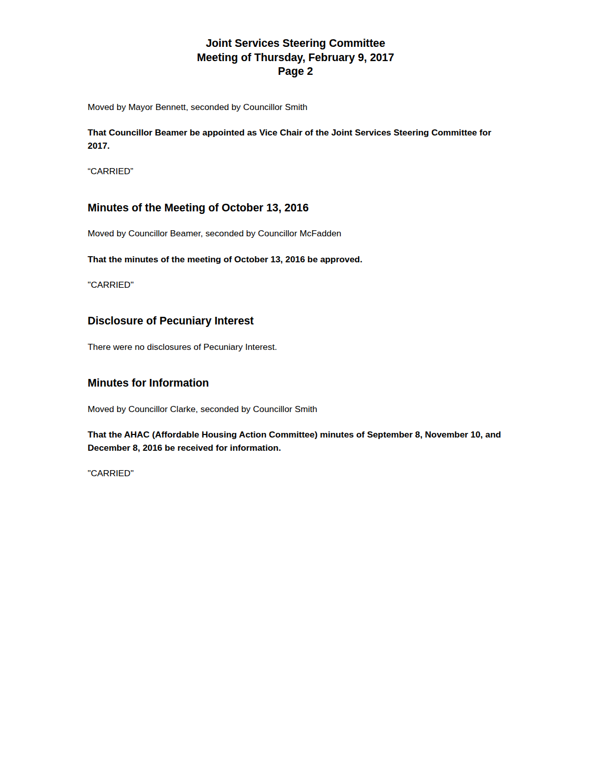Joint Services Steering Committee
Meeting of Thursday, February 9, 2017
Page 2
Moved by Mayor Bennett, seconded by Councillor Smith
That Councillor Beamer be appointed as Vice Chair of the Joint Services Steering Committee for 2017.
“CARRIED”
Minutes of the Meeting of October 13, 2016
Moved by Councillor Beamer, seconded by Councillor McFadden
That the minutes of the meeting of October 13, 2016 be approved.
"CARRIED"
Disclosure of Pecuniary Interest
There were no disclosures of Pecuniary Interest.
Minutes for Information
Moved by Councillor Clarke, seconded by Councillor Smith
That the AHAC (Affordable Housing Action Committee) minutes of September 8, November 10, and December 8, 2016 be received for information.
"CARRIED"